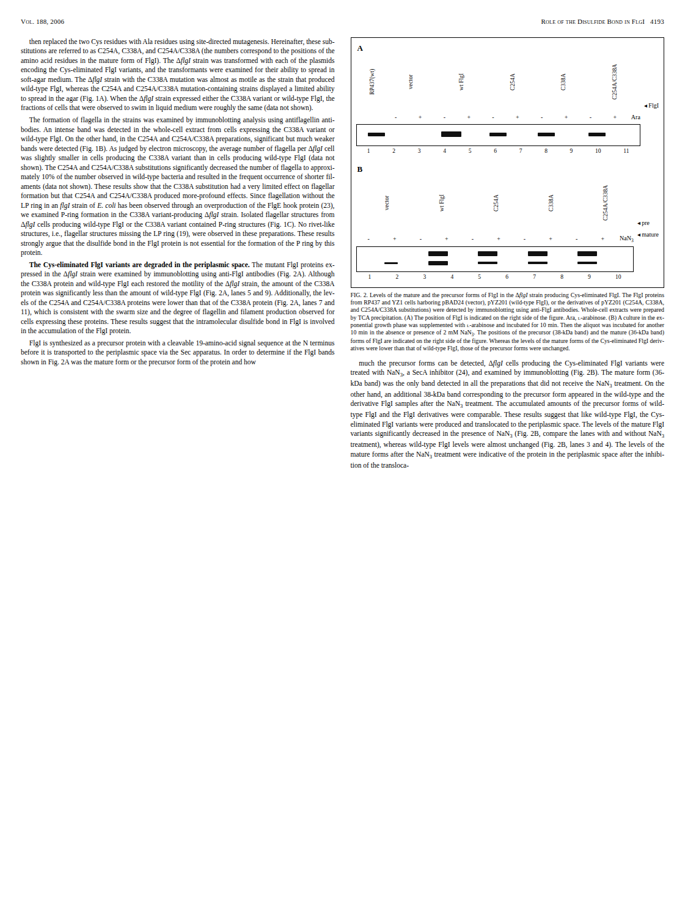Vol. 188, 2006
Role of the Disulfide Bond in FlgI 4193
then replaced the two Cys residues with Ala residues using site-directed mutagenesis. Hereinafter, these substitutions are referred to as C254A, C338A, and C254A/C338A (the numbers correspond to the positions of the amino acid residues in the mature form of FlgI). The ΔflgI strain was transformed with each of the plasmids encoding the Cys-eliminated FlgI variants, and the transformants were examined for their ability to spread in soft-agar medium. The ΔflgI strain with the C338A mutation was almost as motile as the strain that produced wild-type FlgI, whereas the C254A and C254A/C338A mutation-containing strains displayed a limited ability to spread in the agar (Fig. 1A). When the ΔflgI strain expressed either the C338A variant or wild-type FlgI, the fractions of cells that were observed to swim in liquid medium were roughly the same (data not shown).
The formation of flagella in the strains was examined by immunoblotting analysis using antiflagellin antibodies. An intense band was detected in the whole-cell extract from cells expressing the C338A variant or wild-type FlgI. On the other hand, in the C254A and C254A/C338A preparations, significant but much weaker bands were detected (Fig. 1B). As judged by electron microscopy, the average number of flagella per ΔflgI cell was slightly smaller in cells producing the C338A variant than in cells producing wild-type FlgI (data not shown). The C254A and C254A/C338A substitutions significantly decreased the number of flagella to approximately 10% of the number observed in wild-type bacteria and resulted in the frequent occurrence of shorter filaments (data not shown). These results show that the C338A substitution had a very limited effect on flagellar formation but that C254A and C254A/C338A produced more-profound effects. Since flagellation without the LP ring in an flgI strain of E. coli has been observed through an overproduction of the FlgE hook protein (23), we examined P-ring formation in the C338A variant-producing ΔflgI strain. Isolated flagellar structures from ΔflgI cells producing wild-type FlgI or the C338A variant contained P-ring structures (Fig. 1C). No rivet-like structures, i.e., flagellar structures missing the LP ring (19), were observed in these preparations. These results strongly argue that the disulfide bond in the FlgI protein is not essential for the formation of the P ring by this protein.
The Cys-eliminated FlgI variants are degraded in the periplasmic space. The mutant FlgI proteins expressed in the ΔflgI strain were examined by immunoblotting using anti-FlgI antibodies (Fig. 2A). Although the C338A protein and wild-type FlgI each restored the motility of the ΔflgI strain, the amount of the C338A protein was significantly less than the amount of wild-type FlgI (Fig. 2A, lanes 5 and 9). Additionally, the levels of the C254A and C254A/C338A proteins were lower than that of the C338A protein (Fig. 2A, lanes 7 and 11), which is consistent with the swarm size and the degree of flagellin and filament production observed for cells expressing these proteins. These results suggest that the intramolecular disulfide bond in FlgI is involved in the accumulation of the FlgI protein.
FlgI is synthesized as a precursor protein with a cleavable 19-amino-acid signal sequence at the N terminus before it is transported to the periplasmic space via the Sec apparatus. In order to determine if the FlgI bands shown in Fig. 2A was the mature form or the precursor form of the protein and how
A
RP437(wt)
vector
wt FlgI
C254A
C338A
C254A/C338A
-+-+-+-+-+
Ara
1234567891011
◂ FlgI
B
vector
wt FlgI
C254A
C338A
C254A/C338A
-+-+-+-+-+
NaN3
12345678910
◂ pre
◂ mature
FIG. 2. Levels of the mature and the precursor forms of FlgI in the ΔflgI strain producing Cys-eliminated FlgI. The FlgI proteins from RP437 and YZ1 cells harboring pBAD24 (vector), pYZ201 (wild-type FlgI), or the derivatives of pYZ201 (C254A, C338A, and C254A/C338A substitutions) were detected by immunoblotting using anti-FlgI antibodies. Whole-cell extracts were prepared by TCA precipitation. (A) The position of FlgI is indicated on the right side of the figure. Ara, l-arabinose. (B) A culture in the exponential growth phase was supplemented with l-arabinose and incubated for 10 min. Then the aliquot was incubated for another 10 min in the absence or presence of 2 mM NaN3. The positions of the precursor (38-kDa band) and the mature (36-kDa band) forms of FlgI are indicated on the right side of the figure. Whereas the levels of the mature forms of the Cys-eliminated FlgI derivatives were lower than that of wild-type FlgI, those of the precursor forms were unchanged.
much the precursor forms can be detected, ΔflgI cells producing the Cys-eliminated FlgI variants were treated with NaN3, a SecA inhibitor (24), and examined by immunoblotting (Fig. 2B). The mature form (36-kDa band) was the only band detected in all the preparations that did not receive the NaN3 treatment. On the other hand, an additional 38-kDa band corresponding to the precursor form appeared in the wild-type and the derivative FlgI samples after the NaN3 treatment. The accumulated amounts of the precursor forms of wild-type FlgI and the FlgI derivatives were comparable. These results suggest that like wild-type FlgI, the Cys-eliminated FlgI variants were produced and translocated to the periplasmic space. The levels of the mature FlgI variants significantly decreased in the presence of NaN3 (Fig. 2B, compare the lanes with and without NaN3 treatment), whereas wild-type FlgI levels were almost unchanged (Fig. 2B, lanes 3 and 4). The levels of the mature forms after the NaN3 treatment were indicative of the protein in the periplasmic space after the inhibition of the transloca-